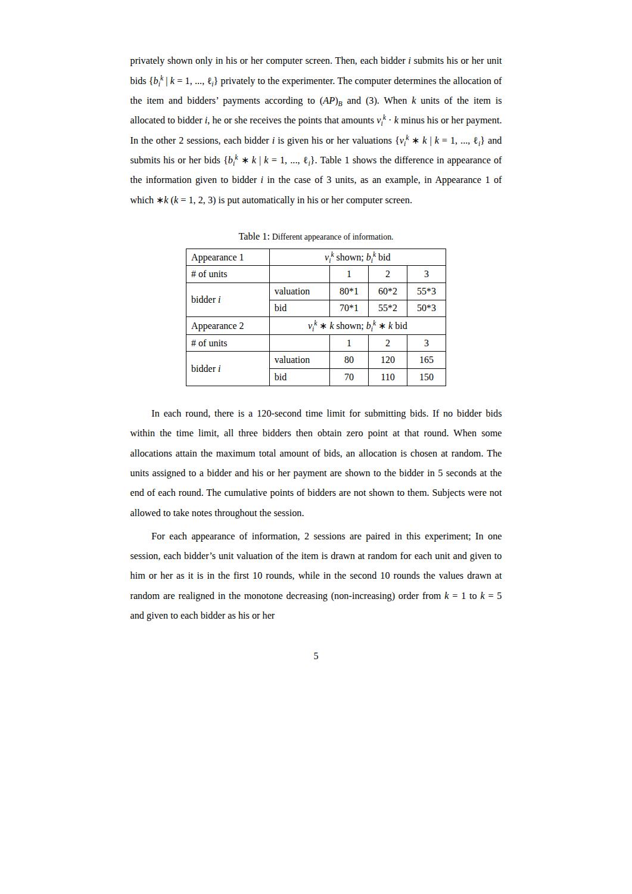privately shown only in his or her computer screen. Then, each bidder i submits his or her unit bids {bik | k = 1, ..., ℓi} privately to the experimenter. The computer determines the allocation of the item and bidders’ payments according to (AP)B and (3). When k units of the item is allocated to bidder i, he or she receives the points that amounts vik · k minus his or her payment. In the other 2 sessions, each bidder i is given his or her valuations {vik ∗ k | k = 1, ..., ℓi} and submits his or her bids {bik ∗ k | k = 1, ..., ℓi}. Table 1 shows the difference in appearance of the information given to bidder i in the case of 3 units, as an example, in Appearance 1 of which ∗k (k = 1, 2, 3) is put automatically in his or her computer screen.
Table 1: Different appearance of information.
| Appearance 1 | v i k shown; b i k bid |
| # of units | | 1 | 2 | 3 |
| bidder i | valuation | 80*1 | 60*2 | 55*3 |
| bid | 70*1 | 55*2 | 50*3 |
| Appearance 2 | v i k ∗ k shown; b i k ∗ k bid |
| # of units | | 1 | 2 | 3 |
| bidder i | valuation | 80 | 120 | 165 |
| bid | 70 | 110 | 150 |
In each round, there is a 120-second time limit for submitting bids. If no bidder bids within the time limit, all three bidders then obtain zero point at that round. When some allocations attain the maximum total amount of bids, an allocation is chosen at random. The units assigned to a bidder and his or her payment are shown to the bidder in 5 seconds at the end of each round. The cumulative points of bidders are not shown to them. Subjects were not allowed to take notes throughout the session.
For each appearance of information, 2 sessions are paired in this experiment; In one session, each bidder’s unit valuation of the item is drawn at random for each unit and given to him or her as it is in the first 10 rounds, while in the second 10 rounds the values drawn at random are realigned in the monotone decreasing (non-increasing) order from k = 1 to k = 5 and given to each bidder as his or her
5